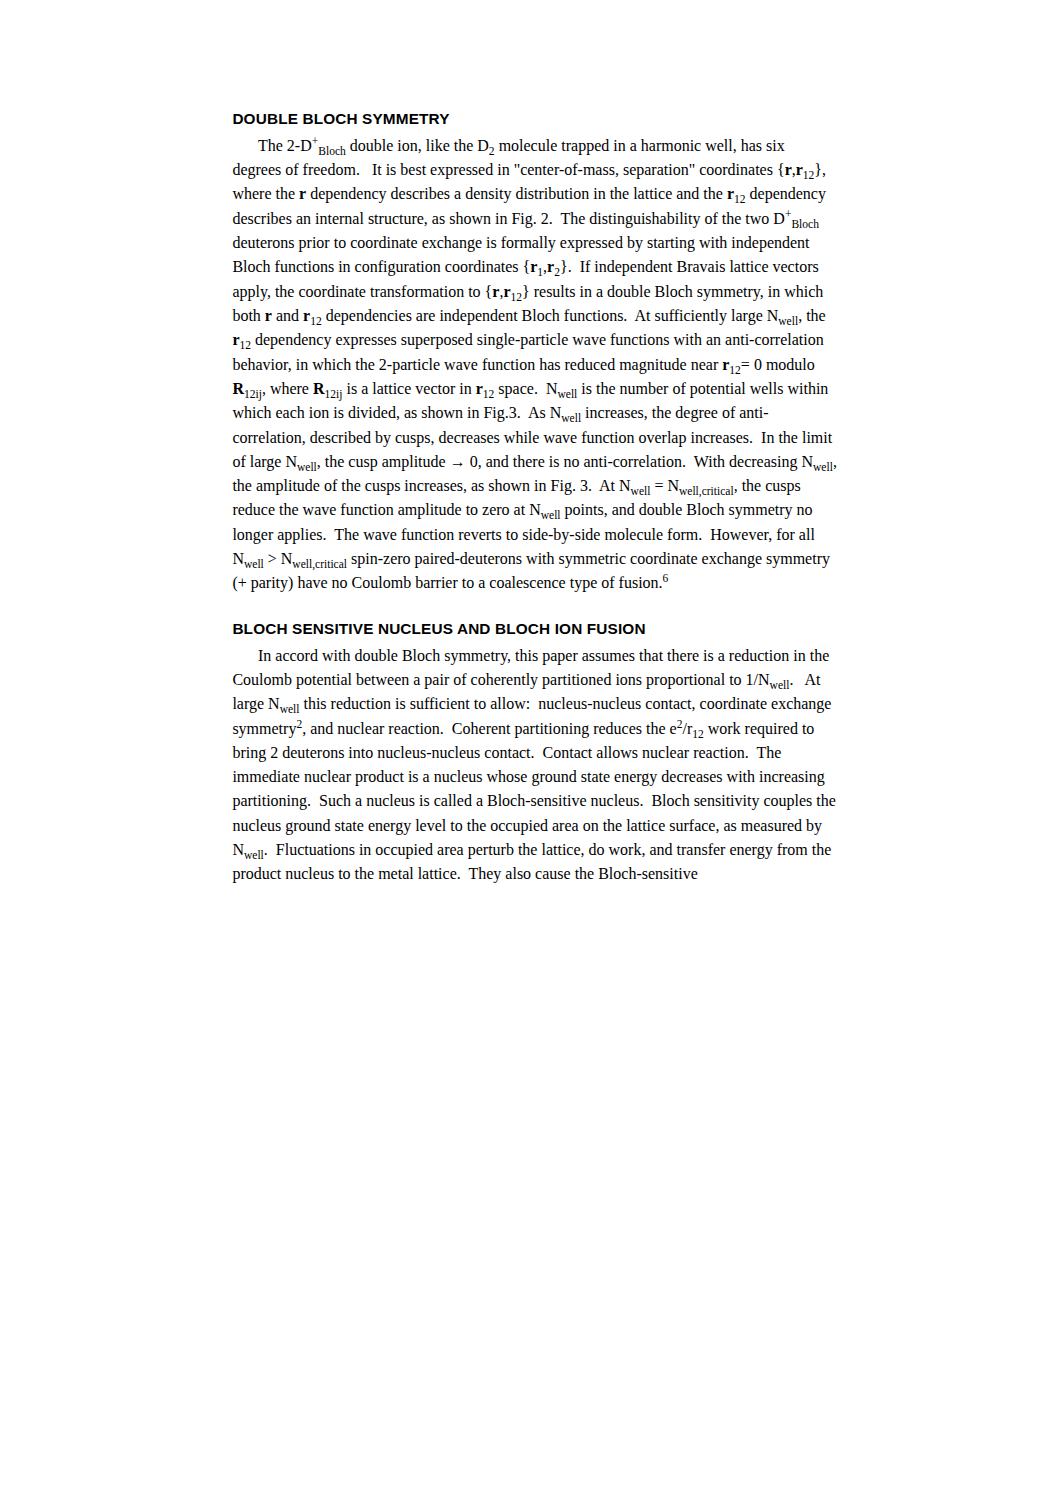DOUBLE BLOCH SYMMETRY
The 2-D+Bloch double ion, like the D2 molecule trapped in a harmonic well, has six degrees of freedom. It is best expressed in "center-of-mass, separation" coordinates {r,r12}, where the r dependency describes a density distribution in the lattice and the r12 dependency describes an internal structure, as shown in Fig. 2. The distinguishability of the two D+Bloch deuterons prior to coordinate exchange is formally expressed by starting with independent Bloch functions in configuration coordinates {r1,r2}. If independent Bravais lattice vectors apply, the coordinate transformation to {r,r12} results in a double Bloch symmetry, in which both r and r12 dependencies are independent Bloch functions. At sufficiently large Nwell, the r12 dependency expresses superposed single-particle wave functions with an anti-correlation behavior, in which the 2-particle wave function has reduced magnitude near r12= 0 modulo R12ij, where R12ij is a lattice vector in r12 space. Nwell is the number of potential wells within which each ion is divided, as shown in Fig.3. As Nwell increases, the degree of anti-correlation, described by cusps, decreases while wave function overlap increases. In the limit of large Nwell, the cusp amplitude → 0, and there is no anti-correlation. With decreasing Nwell, the amplitude of the cusps increases, as shown in Fig. 3. At Nwell = Nwell,critical, the cusps reduce the wave function amplitude to zero at Nwell points, and double Bloch symmetry no longer applies. The wave function reverts to side-by-side molecule form. However, for all Nwell > Nwell,critical spin-zero paired-deuterons with symmetric coordinate exchange symmetry (+ parity) have no Coulomb barrier to a coalescence type of fusion.6
BLOCH SENSITIVE NUCLEUS AND BLOCH ION FUSION
In accord with double Bloch symmetry, this paper assumes that there is a reduction in the Coulomb potential between a pair of coherently partitioned ions proportional to 1/Nwell. At large Nwell this reduction is sufficient to allow: nucleus-nucleus contact, coordinate exchange symmetry2, and nuclear reaction. Coherent partitioning reduces the e2/r12 work required to bring 2 deuterons into nucleus-nucleus contact. Contact allows nuclear reaction. The immediate nuclear product is a nucleus whose ground state energy decreases with increasing partitioning. Such a nucleus is called a Bloch-sensitive nucleus. Bloch sensitivity couples the nucleus ground state energy level to the occupied area on the lattice surface, as measured by Nwell. Fluctuations in occupied area perturb the lattice, do work, and transfer energy from the product nucleus to the metal lattice. They also cause the Bloch-sensitive